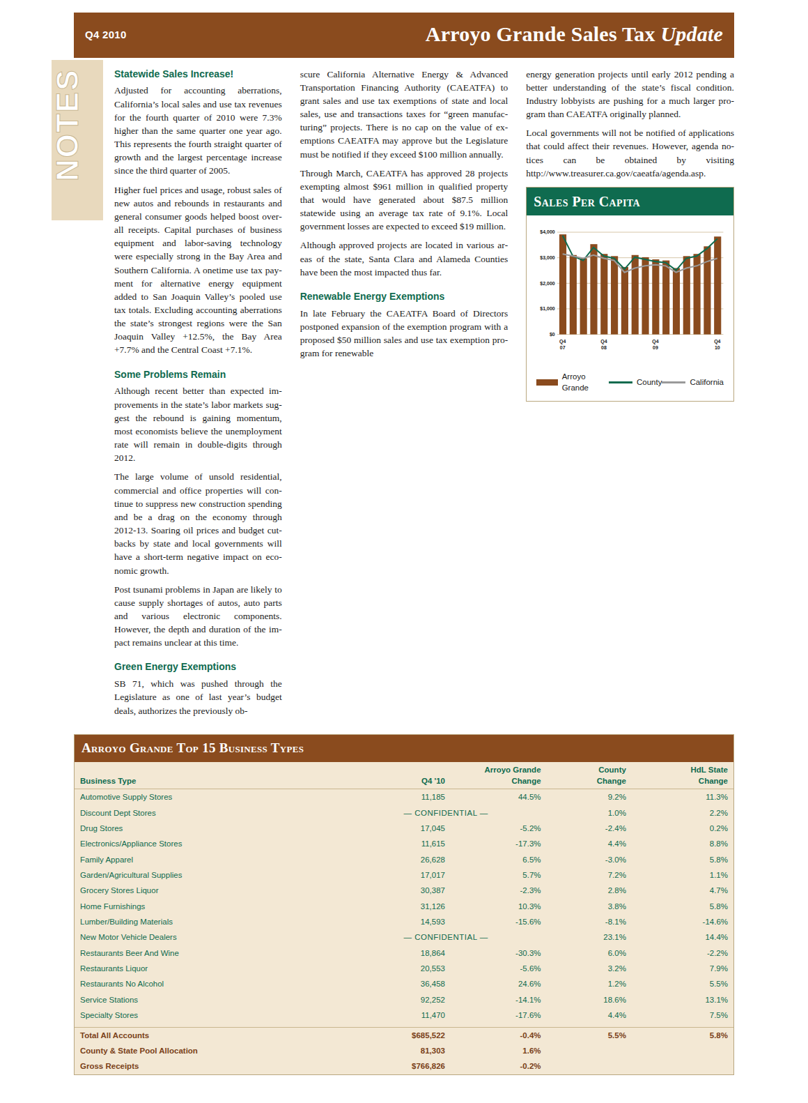Q4 2010
Arroyo Grande Sales Tax Update
NOTES
Statewide Sales Increase!
Adjusted for accounting aberrations, California’s local sales and use tax revenues for the fourth quarter of 2010 were 7.3% higher than the same quarter one year ago. This represents the fourth straight quarter of growth and the largest percentage increase since the third quarter of 2005.
Higher fuel prices and usage, robust sales of new autos and rebounds in restaurants and general consumer goods helped boost overall receipts. Capital purchases of business equipment and labor-saving technology were especially strong in the Bay Area and Southern California. A onetime use tax payment for alternative energy equipment added to San Joaquin Valley’s pooled use tax totals. Excluding accounting aberrations the state’s strongest regions were the San Joaquin Valley +12.5%, the Bay Area +7.7% and the Central Coast +7.1%.
Some Problems Remain
Although recent better than expected improvements in the state’s labor markets suggest the rebound is gaining momentum, most economists believe the unemployment rate will remain in double-digits through 2012.
The large volume of unsold residential, commercial and office properties will continue to suppress new construction spending and be a drag on the economy through 2012-13. Soaring oil prices and budget cutbacks by state and local governments will have a short-term negative impact on economic growth.
Post tsunami problems in Japan are likely to cause supply shortages of autos, auto parts and various electronic components. However, the depth and duration of the impact remains unclear at this time.
Green Energy Exemptions
SB 71, which was pushed through the Legislature as one of last year’s budget deals, authorizes the previously ob-
scure California Alternative Energy & Advanced Transportation Financing Authority (CAEATFA) to grant sales and use tax exemptions of state and local sales, use and transactions taxes for “green manufacturing” projects. There is no cap on the value of exemptions CAEATFA may approve but the Legislature must be notified if they exceed $100 million annually.
Through March, CAEATFA has approved 28 projects exempting almost $961 million in qualified property that would have generated about $87.5 million statewide using an average tax rate of 9.1%. Local government losses are expected to exceed $19 million.
Although approved projects are located in various areas of the state, Santa Clara and Alameda Counties have been the most impacted thus far.
Renewable Energy Exemptions
In late February the CAEATFA Board of Directors postponed expansion of the exemption program with a proposed $50 million sales and use tax exemption program for renewable
energy generation projects until early 2012 pending a better understanding of the state’s fiscal condition. Industry lobbyists are pushing for a much larger program than CAEATFA originally planned.
Local governments will not be notified of applications that could affect their revenues. However, agenda notices can be obtained by visiting http://www.treasurer.ca.gov/caeatfa/agenda.asp.
Sales Per Capita
$0 $1,000 $2,000 $3,000 $4,000 Q4 07 Q4 08 Q4 09 Q4 10
Arroyo Grande
County
California
Arroyo Grande Top 15 Business Types
| | Arroyo Grande | County | HdL State |
| --- | --- | --- | --- |
| Business Type | Q4 '10 | Change | Change | Change |
| Automotive Supply Stores | 11,185 | 44.5% | 9.2% | 11.3% |
| Discount Dept Stores | — CONFIDENTIAL — | 1.0% | 2.2% |
| Drug Stores | 17,045 | -5.2% | -2.4% | 0.2% |
| Electronics/Appliance Stores | 11,615 | -17.3% | 4.4% | 8.8% |
| Family Apparel | 26,628 | 6.5% | -3.0% | 5.8% |
| Garden/Agricultural Supplies | 17,017 | 5.7% | 7.2% | 1.1% |
| Grocery Stores Liquor | 30,387 | -2.3% | 2.8% | 4.7% |
| Home Furnishings | 31,126 | 10.3% | 3.8% | 5.8% |
| Lumber/Building Materials | 14,593 | -15.6% | -8.1% | -14.6% |
| New Motor Vehicle Dealers | — CONFIDENTIAL — | 23.1% | 14.4% |
| Restaurants Beer And Wine | 18,864 | -30.3% | 6.0% | -2.2% |
| Restaurants Liquor | 20,553 | -5.6% | 3.2% | 7.9% |
| Restaurants No Alcohol | 36,458 | 24.6% | 1.2% | 5.5% |
| Service Stations | 92,252 | -14.1% | 18.6% | 13.1% |
| Specialty Stores | 11,470 | -17.6% | 4.4% | 7.5% |
| Total All Accounts | $685,522 | -0.4% | 5.5% | 5.8% |
| County & State Pool Allocation | 81,303 | 1.6% | | |
| Gross Receipts | $766,826 | -0.2% | | |